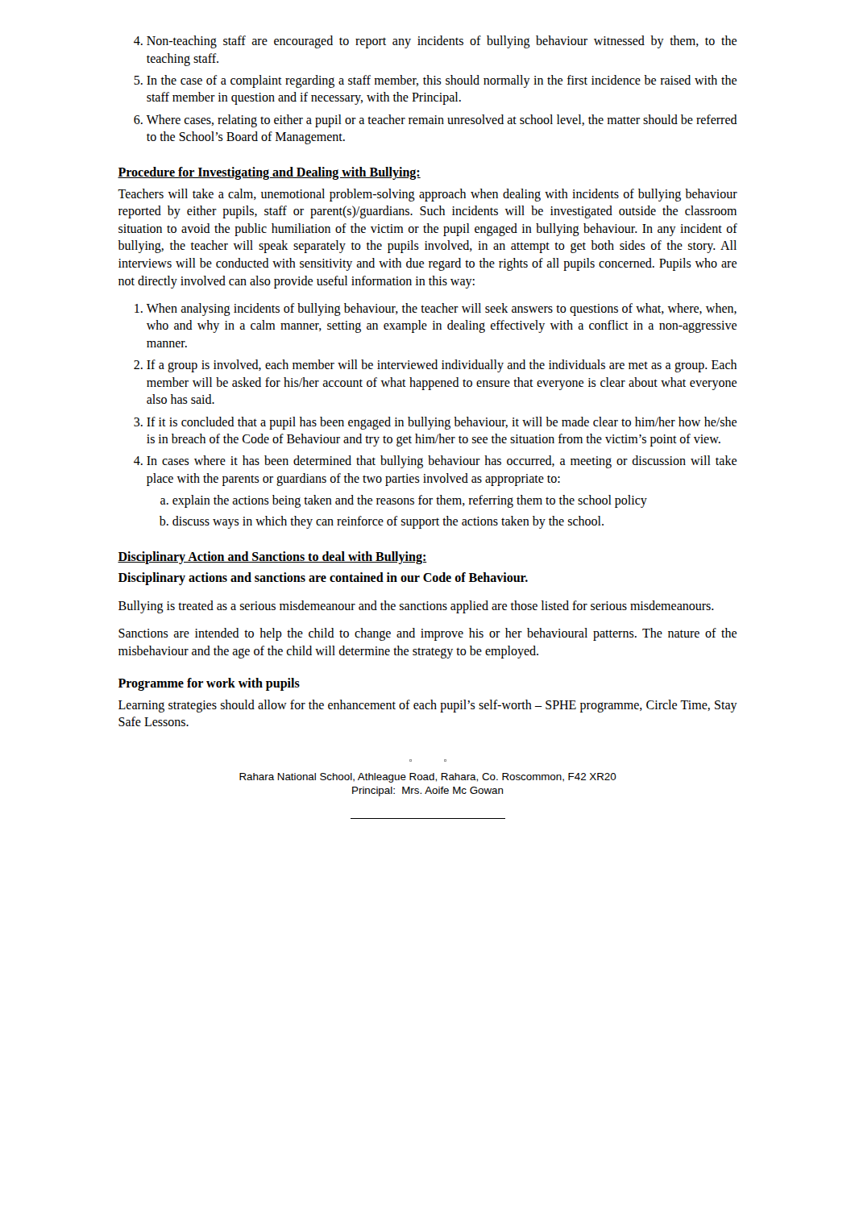Non-teaching staff are encouraged to report any incidents of bullying behaviour witnessed by them, to the teaching staff.
In the case of a complaint regarding a staff member, this should normally in the first incidence be raised with the staff member in question and if necessary, with the Principal.
Where cases, relating to either a pupil or a teacher remain unresolved at school level, the matter should be referred to the School’s Board of Management.
Procedure for Investigating and Dealing with Bullying:
Teachers will take a calm, unemotional problem-solving approach when dealing with incidents of bullying behaviour reported by either pupils, staff or parent(s)/guardians. Such incidents will be investigated outside the classroom situation to avoid the public humiliation of the victim or the pupil engaged in bullying behaviour. In any incident of bullying, the teacher will speak separately to the pupils involved, in an attempt to get both sides of the story. All interviews will be conducted with sensitivity and with due regard to the rights of all pupils concerned. Pupils who are not directly involved can also provide useful information in this way:
When analysing incidents of bullying behaviour, the teacher will seek answers to questions of what, where, when, who and why in a calm manner, setting an example in dealing effectively with a conflict in a non-aggressive manner.
If a group is involved, each member will be interviewed individually and the individuals are met as a group. Each member will be asked for his/her account of what happened to ensure that everyone is clear about what everyone also has said.
If it is concluded that a pupil has been engaged in bullying behaviour, it will be made clear to him/her how he/she is in breach of the Code of Behaviour and try to get him/her to see the situation from the victim’s point of view.
In cases where it has been determined that bullying behaviour has occurred, a meeting or discussion will take place with the parents or guardians of the two parties involved as appropriate to:
explain the actions being taken and the reasons for them, referring them to the school policy
discuss ways in which they can reinforce of support the actions taken by the school.
Disciplinary Action and Sanctions to deal with Bullying:
Disciplinary actions and sanctions are contained in our Code of Behaviour.
Bullying is treated as a serious misdemeanour and the sanctions applied are those listed for serious misdemeanours.
Sanctions are intended to help the child to change and improve his or her behavioural patterns. The nature of the misbehaviour and the age of the child will determine the strategy to be employed.
Programme for work with pupils
Learning strategies should allow for the enhancement of each pupil’s self-worth – SPHE programme, Circle Time, Stay Safe Lessons.
Rahara National School, Athleague Road, Rahara, Co. Roscommon, F42 XR20
Principal: Mrs. Aoife Mc Gowan